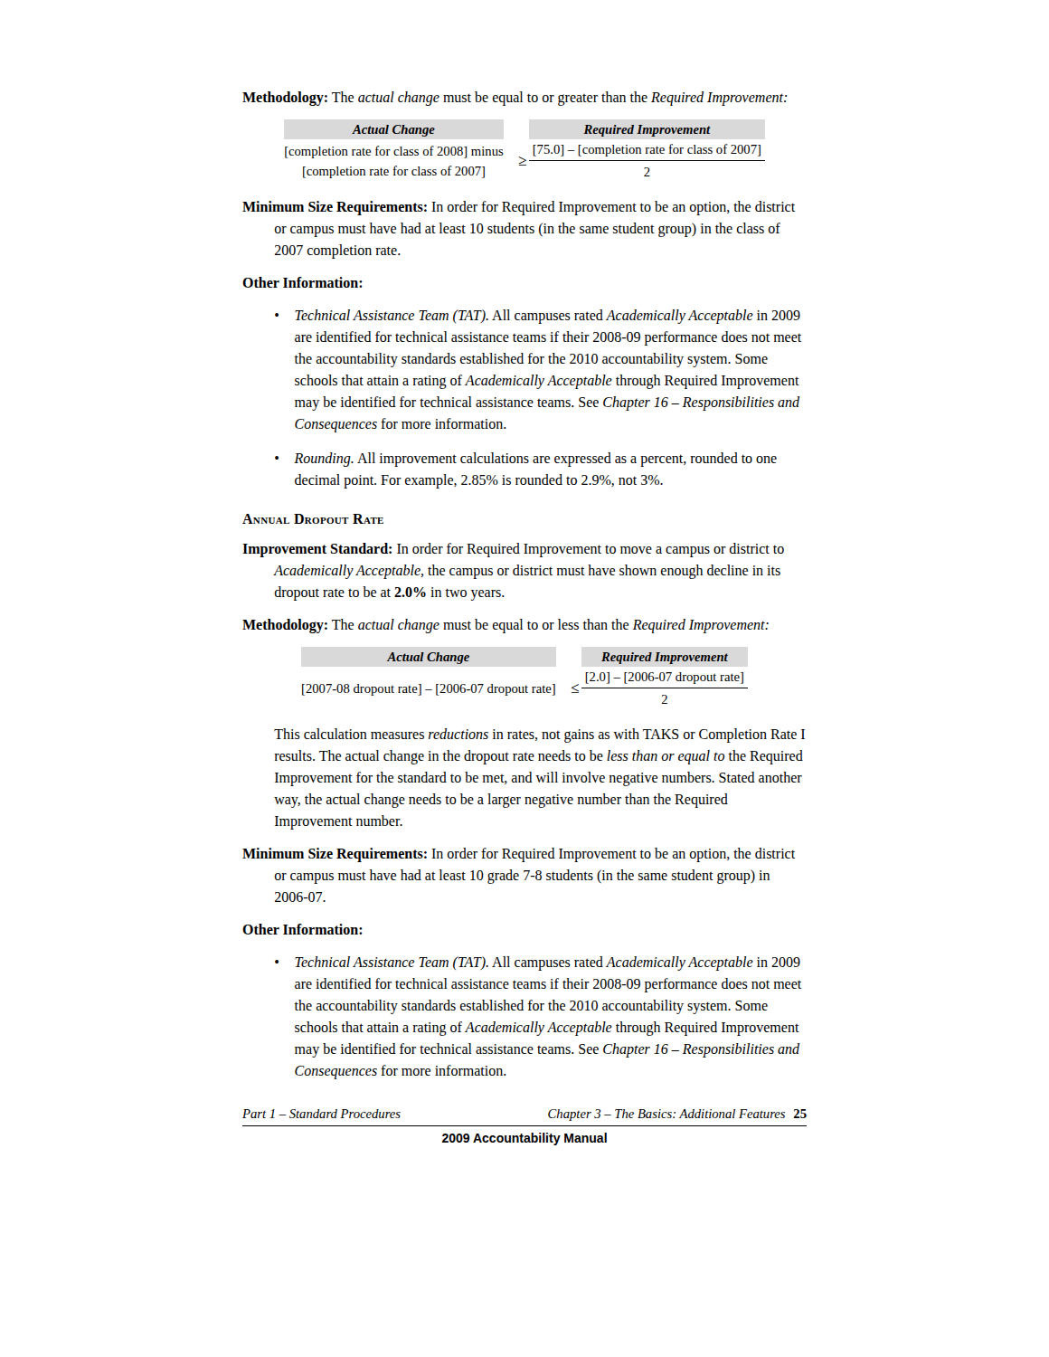Methodology: The actual change must be equal to or greater than the Required Improvement:
| Actual Change | | | Required Improvement |
| [completion rate for class of 2008] minus [completion rate for class of 2007] | | ≥ | [75.0] – [completion rate for class of 2007] 2 |
Minimum Size Requirements: In order for Required Improvement to be an option, the district or campus must have had at least 10 students (in the same student group) in the class of 2007 completion rate.
Other Information:
Technical Assistance Team (TAT). All campuses rated Academically Acceptable in 2009 are identified for technical assistance teams if their 2008-09 performance does not meet the accountability standards established for the 2010 accountability system. Some schools that attain a rating of Academically Acceptable through Required Improvement may be identified for technical assistance teams. See Chapter 16 – Responsibilities and Consequences for more information.
Rounding. All improvement calculations are expressed as a percent, rounded to one decimal point. For example, 2.85% is rounded to 2.9%, not 3%.
Annual Dropout Rate
Improvement Standard: In order for Required Improvement to move a campus or district to Academically Acceptable, the campus or district must have shown enough decline in its dropout rate to be at 2.0% in two years.
Methodology: The actual change must be equal to or less than the Required Improvement:
| Actual Change | | | Required Improvement |
| [2007-08 dropout rate] – [2006-07 dropout rate] | | ≤ | [2.0] – [2006-07 dropout rate] 2 |
This calculation measures reductions in rates, not gains as with TAKS or Completion Rate I results. The actual change in the dropout rate needs to be less than or equal to the Required Improvement for the standard to be met, and will involve negative numbers. Stated another way, the actual change needs to be a larger negative number than the Required Improvement number.
Minimum Size Requirements: In order for Required Improvement to be an option, the district or campus must have had at least 10 grade 7-8 students (in the same student group) in 2006-07.
Other Information:
Technical Assistance Team (TAT). All campuses rated Academically Acceptable in 2009 are identified for technical assistance teams if their 2008-09 performance does not meet the accountability standards established for the 2010 accountability system. Some schools that attain a rating of Academically Acceptable through Required Improvement may be identified for technical assistance teams. See Chapter 16 – Responsibilities and Consequences for more information.
Part 1 – Standard Procedures Chapter 3 – The Basics: Additional Features25
2009 Accountability Manual